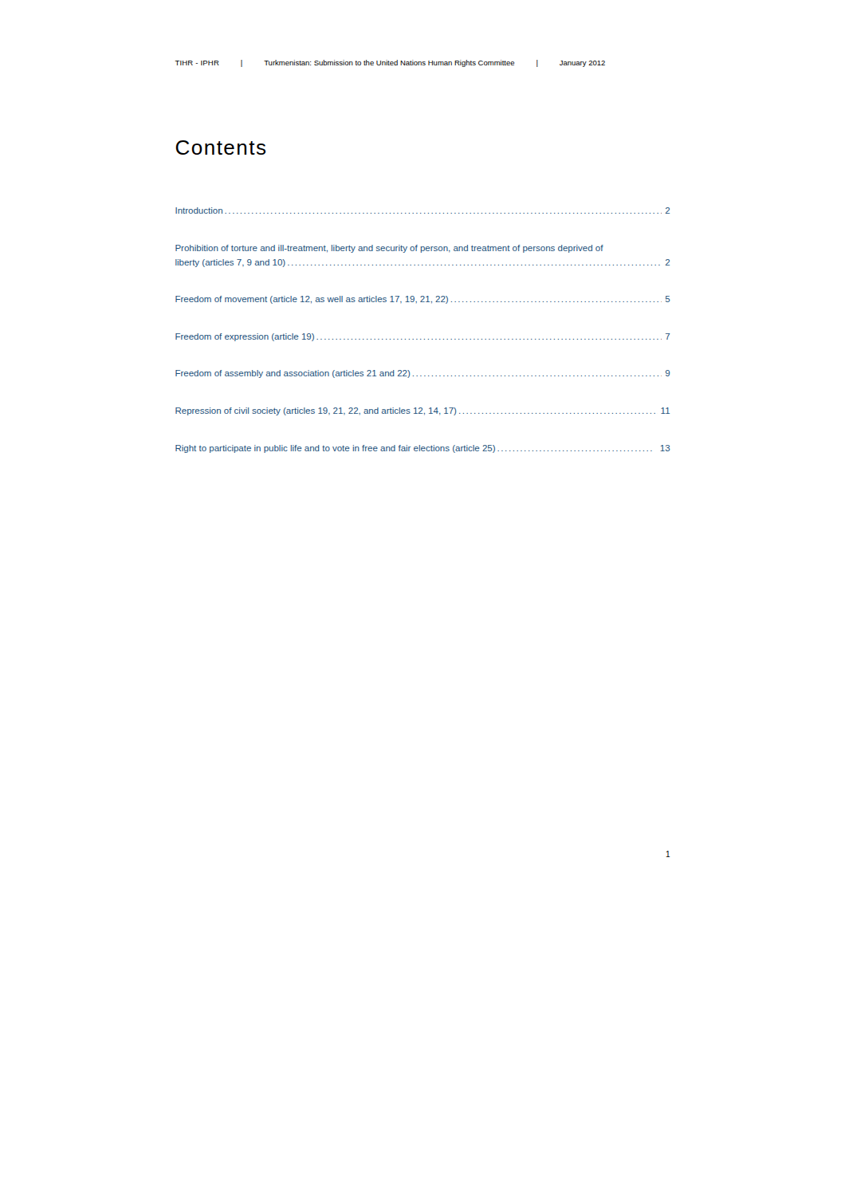TIHR - IPHR|Turkmenistan: Submission to the United Nations Human Rights Committee|January 2012
Contents
Introduction ........................................................................................................................................... 2
Prohibition of torture and ill-treatment, liberty and security of person, and treatment of persons deprived of
liberty (articles 7, 9 and 10) ............................................................................................................................. 2
Freedom of movement (article 12, as well as articles 17, 19, 21, 22) .............................................................. 5
Freedom of expression (article 19) ................................................................................................................... 7
Freedom of assembly and association (articles 21 and 22) ............................................................................. 9
Repression of civil society (articles 19, 21, 22, and articles 12, 14, 17) ......................................................... 11
Right to participate in public life and to vote in free and fair elections (article 25) ......................................... 13
1